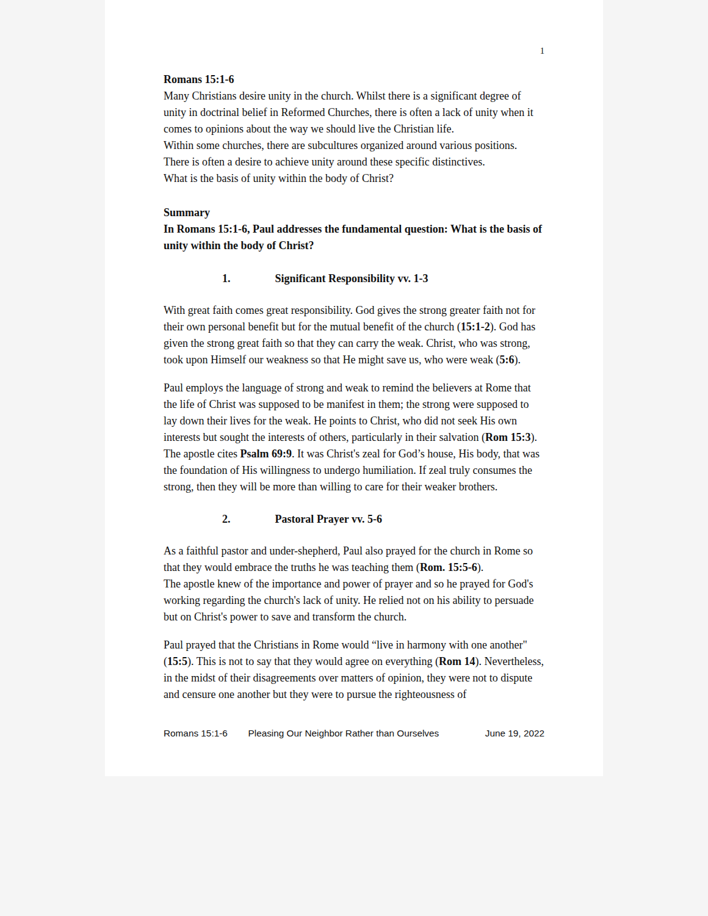1
Romans 15:1-6
Many Christians desire unity in the church. Whilst there is a significant degree of unity in doctrinal belief in Reformed Churches, there is often a lack of unity when it comes to opinions about the way we should live the Christian life.
Within some churches, there are subcultures organized around various positions. There is often a desire to achieve unity around these specific distinctives.
What is the basis of unity within the body of Christ?
Summary
In Romans 15:1-6, Paul addresses the fundamental question: What is the basis of unity within the body of Christ?
1. Significant Responsibility vv. 1-3
With great faith comes great responsibility. God gives the strong greater faith not for their own personal benefit but for the mutual benefit of the church (15:1-2). God has given the strong great faith so that they can carry the weak. Christ, who was strong, took upon Himself our weakness so that He might save us, who were weak (5:6).
Paul employs the language of strong and weak to remind the believers at Rome that the life of Christ was supposed to be manifest in them; the strong were supposed to lay down their lives for the weak. He points to Christ, who did not seek His own interests but sought the interests of others, particularly in their salvation (Rom 15:3). The apostle cites Psalm 69:9. It was Christ's zeal for God’s house, His body, that was the foundation of His willingness to undergo humiliation. If zeal truly consumes the strong, then they will be more than willing to care for their weaker brothers.
2. Pastoral Prayer vv. 5-6
As a faithful pastor and under-shepherd, Paul also prayed for the church in Rome so that they would embrace the truths he was teaching them (Rom. 15:5-6).
The apostle knew of the importance and power of prayer and so he prayed for God's working regarding the church's lack of unity. He relied not on his ability to persuade but on Christ's power to save and transform the church.
Paul prayed that the Christians in Rome would “live in harmony with one another" (15:5). This is not to say that they would agree on everything (Rom 14). Nevertheless, in the midst of their disagreements over matters of opinion, they were not to dispute and censure one another but they were to pursue the righteousness of
Romans 15:1-6 Pleasing Our Neighbor Rather than Ourselves June 19, 2022